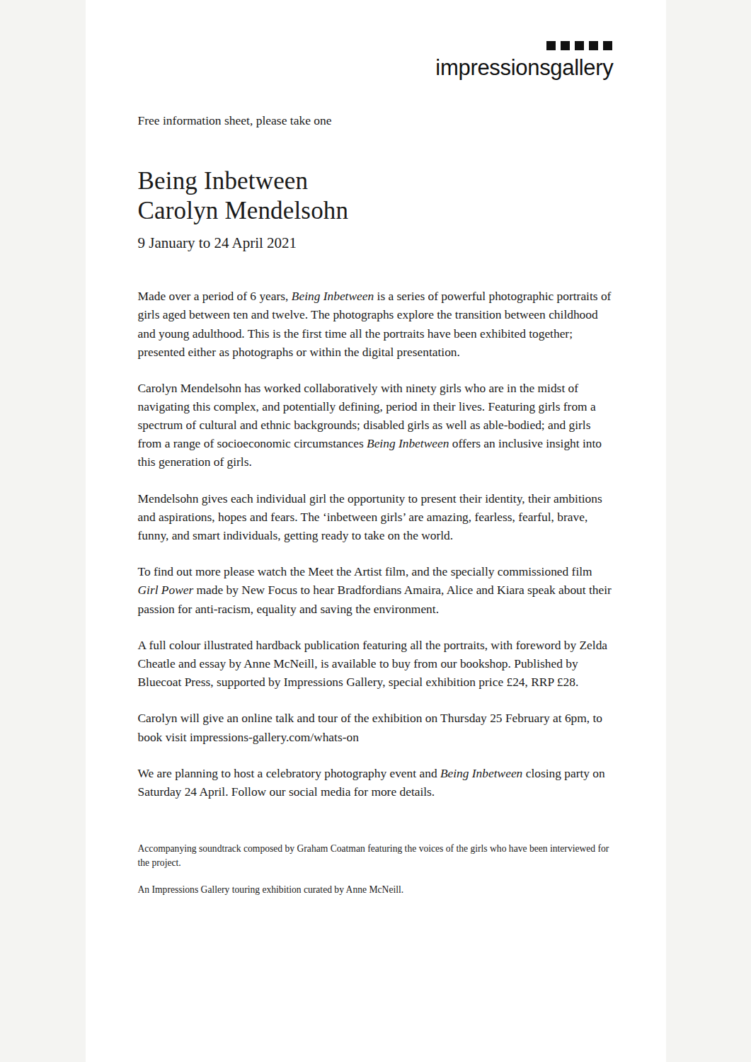impressions gallery
Free information sheet, please take one
Being Inbetween Carolyn Mendelsohn
9 January to 24 April 2021
Made over a period of 6 years, Being Inbetween is a series of powerful photographic portraits of girls aged between ten and twelve. The photographs explore the transition between childhood and young adulthood. This is the first time all the portraits have been exhibited together; presented either as photographs or within the digital presentation.
Carolyn Mendelsohn has worked collaboratively with ninety girls who are in the midst of navigating this complex, and potentially defining, period in their lives. Featuring girls from a spectrum of cultural and ethnic backgrounds; disabled girls as well as able-bodied; and girls from a range of socioeconomic circumstances Being Inbetween offers an inclusive insight into this generation of girls.
Mendelsohn gives each individual girl the opportunity to present their identity, their ambitions and aspirations, hopes and fears. The ‘inbetween girls’ are amazing, fearless, fearful, brave, funny, and smart individuals, getting ready to take on the world.
To find out more please watch the Meet the Artist film, and the specially commissioned film Girl Power made by New Focus to hear Bradfordians Amaira, Alice and Kiara speak about their passion for anti-racism, equality and saving the environment.
A full colour illustrated hardback publication featuring all the portraits, with foreword by Zelda Cheatle and essay by Anne McNeill, is available to buy from our bookshop. Published by Bluecoat Press, supported by Impressions Gallery, special exhibition price £24, RRP £28.
Carolyn will give an online talk and tour of the exhibition on Thursday 25 February at 6pm, to book visit impressions-gallery.com/whats-on
We are planning to host a celebratory photography event and Being Inbetween closing party on Saturday 24 April. Follow our social media for more details.
Accompanying soundtrack composed by Graham Coatman featuring the voices of the girls who have been interviewed for the project.
An Impressions Gallery touring exhibition curated by Anne McNeill.